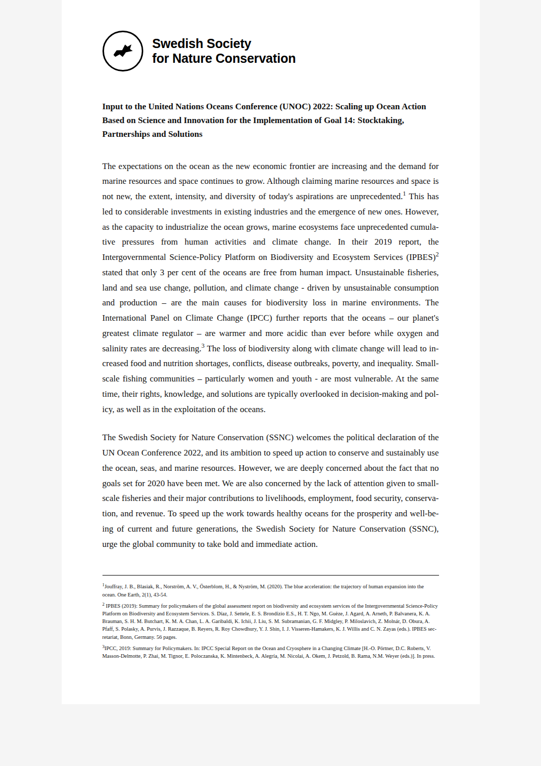Swedish Society
for Nature Conservation
Input to the United Nations Oceans Conference (UNOC) 2022: Scaling up Ocean Action Based on Science and Innovation for the Implementation of Goal 14: Stocktaking, Partnerships and Solutions
The expectations on the ocean as the new economic frontier are increasing and the demand for marine resources and space continues to grow. Although claiming marine resources and space is not new, the extent, intensity, and diversity of today's aspirations are unprecedented.1 This has led to considerable investments in existing industries and the emergence of new ones. However, as the capacity to industrialize the ocean grows, marine ecosystems face unprecedented cumulative pressures from human activities and climate change. In their 2019 report, the Intergovernmental Science-Policy Platform on Biodiversity and Ecosystem Services (IPBES)2 stated that only 3 per cent of the oceans are free from human impact. Unsustainable fisheries, land and sea use change, pollution, and climate change - driven by unsustainable consumption and production – are the main causes for biodiversity loss in marine environments. The International Panel on Climate Change (IPCC) further reports that the oceans – our planet's greatest climate regulator – are warmer and more acidic than ever before while oxygen and salinity rates are decreasing.3 The loss of biodiversity along with climate change will lead to increased food and nutrition shortages, conflicts, disease outbreaks, poverty, and inequality. Small-scale fishing communities – particularly women and youth - are most vulnerable. At the same time, their rights, knowledge, and solutions are typically overlooked in decision-making and policy, as well as in the exploitation of the oceans.
The Swedish Society for Nature Conservation (SSNC) welcomes the political declaration of the UN Ocean Conference 2022, and its ambition to speed up action to conserve and sustainably use the ocean, seas, and marine resources. However, we are deeply concerned about the fact that no goals set for 2020 have been met. We are also concerned by the lack of attention given to small-scale fisheries and their major contributions to livelihoods, employment, food security, conservation, and revenue. To speed up the work towards healthy oceans for the prosperity and well-being of current and future generations, the Swedish Society for Nature Conservation (SSNC), urge the global community to take bold and immediate action.
1Jouffray, J. B., Blasiak, R., Norström, A. V., Österblom, H., & Nyström, M. (2020). The blue acceleration: the trajectory of human expansion into the ocean. One Earth, 2(1), 43-54.
2 IPBES (2019): Summary for policymakers of the global assessment report on biodiversity and ecosystem services of the Intergovernmental Science-Policy Platform on Biodiversity and Ecosystem Services. S. Díaz, J. Settele, E. S. Brondízio E.S., H. T. Ngo, M. Guèze, J. Agard, A. Arneth, P. Balvanera, K. A. Brauman, S. H. M. Butchart, K. M. A. Chan, L. A. Garibaldi, K. Ichii, J. Liu, S. M. Subramanian, G. F. Midgley, P. Miloslavich, Z. Molnár, D. Obura, A. Pfaff, S. Polasky, A. Purvis, J. Razzaque, B. Reyers, R. Roy Chowdhury, Y. J. Shin, I. J. Visseren-Hamakers, K. J. Willis and C. N. Zayas (eds.). IPBES secretariat, Bonn, Germany. 56 pages.
3IPCC, 2019: Summary for Policymakers. In: IPCC Special Report on the Ocean and Cryosphere in a Changing Climate [H.-O. Pörtner, D.C. Roberts, V. Masson-Delmotte, P. Zhai, M. Tignor, E. Poloczanska, K. Mintenbeck, A. Alegría, M. Nicolai, A. Okem, J. Petzold, B. Rama, N.M. Weyer (eds.)]. In press.